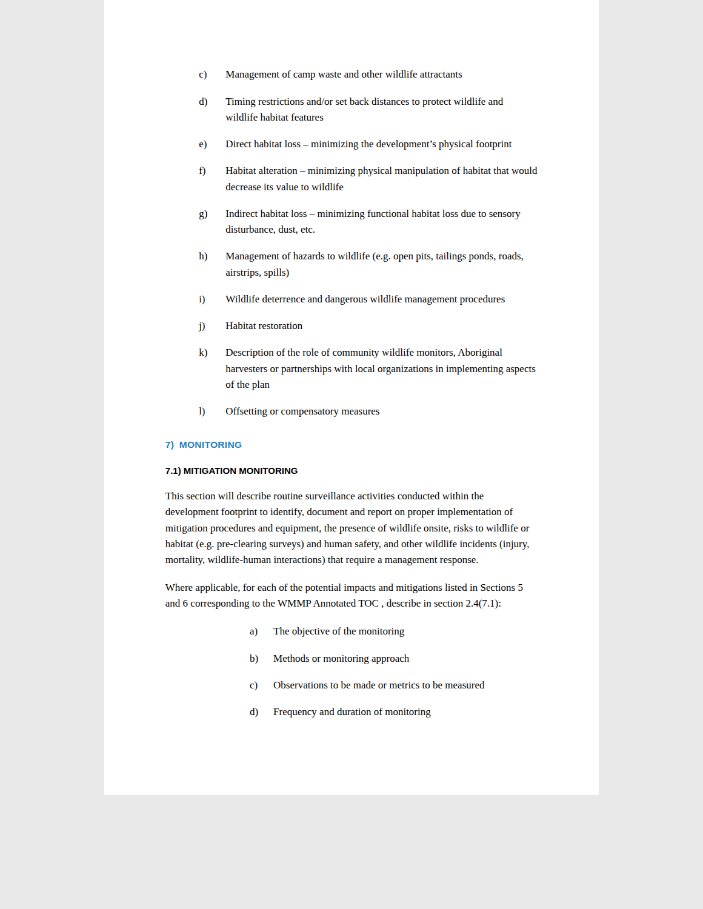c) Management of camp waste and other wildlife attractants
d) Timing restrictions and/or set back distances to protect wildlife and wildlife habitat features
e) Direct habitat loss – minimizing the development’s physical footprint
f) Habitat alteration – minimizing physical manipulation of habitat that would decrease its value to wildlife
g) Indirect habitat loss – minimizing functional habitat loss due to sensory disturbance, dust, etc.
h) Management of hazards to wildlife (e.g. open pits, tailings ponds, roads, airstrips, spills)
i) Wildlife deterrence and dangerous wildlife management procedures
j) Habitat restoration
k) Description of the role of community wildlife monitors, Aboriginal harvesters or partnerships with local organizations in implementing aspects of the plan
l) Offsetting or compensatory measures
7) MONITORING
7.1) MITIGATION MONITORING
This section will describe routine surveillance activities conducted within the development footprint to identify, document and report on proper implementation of mitigation procedures and equipment, the presence of wildlife onsite, risks to wildlife or habitat (e.g. pre-clearing surveys) and human safety, and other wildlife incidents (injury, mortality, wildlife-human interactions) that require a management response.
Where applicable, for each of the potential impacts and mitigations listed in Sections 5 and 6 corresponding to the WMMP Annotated TOC , describe in section 2.4(7.1):
a) The objective of the monitoring
b) Methods or monitoring approach
c) Observations to be made or metrics to be measured
d) Frequency and duration of monitoring